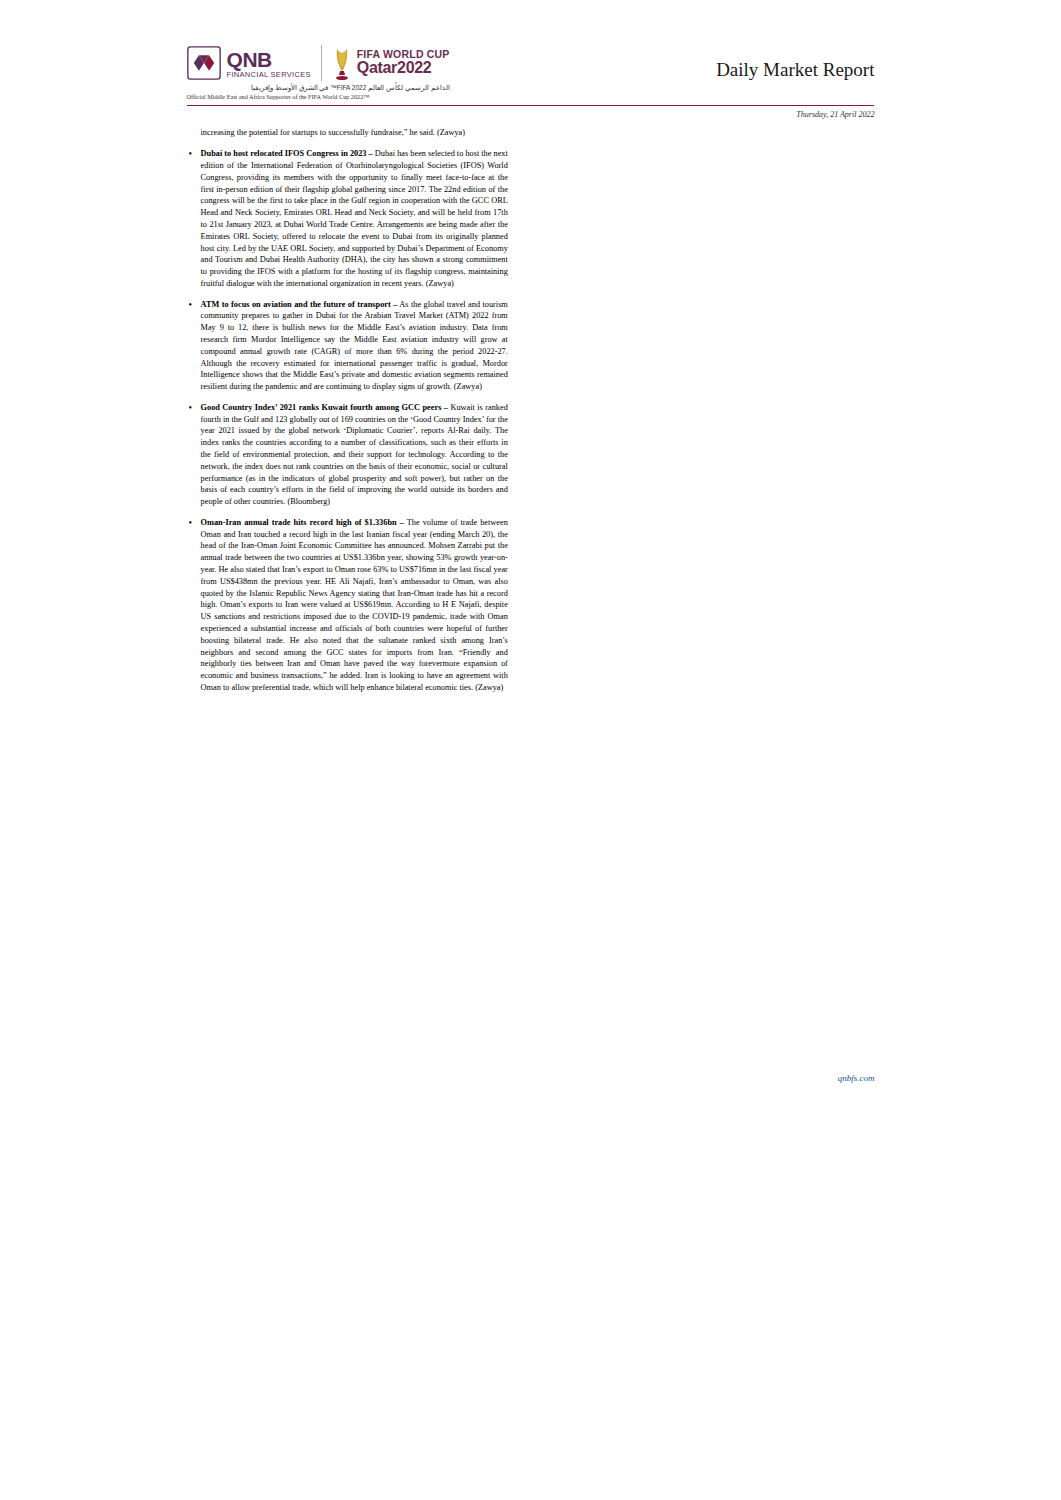QNB
FINANCIAL SERVICES
FIFA WORLD CUP
Qatar2022
الداعم الرسمي لكأس العالم FIFA 2022™ في الشرق الأوسط وإفريقيا
Official Middle East and Africa Supporter of the FIFA World Cup 2022™
Daily Market Report
Thursday, 21 April 2022
increasing the potential for startups to successfully fundraise,” he said. (Zawya)
Dubai to host relocated IFOS Congress in 2023 – Dubai has been selected to host the next edition of the International Federation of Otorhinolaryngological Societies (IFOS) World Congress, providing its members with the opportunity to finally meet face-to-face at the first in-person edition of their flagship global gathering since 2017. The 22nd edition of the congress will be the first to take place in the Gulf region in cooperation with the GCC ORL Head and Neck Society, Emirates ORL Head and Neck Society, and will be held from 17th to 21st January 2023, at Dubai World Trade Centre. Arrangements are being made after the Emirates ORL Society, offered to relocate the event to Dubai from its originally planned host city. Led by the UAE ORL Society, and supported by Dubai’s Department of Economy and Tourism and Dubai Health Authority (DHA), the city has shown a strong commitment to providing the IFOS with a platform for the hosting of its flagship congress, maintaining fruitful dialogue with the international organization in recent years. (Zawya)
ATM to focus on aviation and the future of transport – As the global travel and tourism community prepares to gather in Dubai for the Arabian Travel Market (ATM) 2022 from May 9 to 12, there is bullish news for the Middle East’s aviation industry. Data from research firm Mordor Intelligence say the Middle East aviation industry will grow at compound annual growth rate (CAGR) of more than 6% during the period 2022-27. Although the recovery estimated for international passenger traffic is gradual, Mordor Intelligence shows that the Middle East’s private and domestic aviation segments remained resilient during the pandemic and are continuing to display signs of growth. (Zawya)
Good Country Index’ 2021 ranks Kuwait fourth among GCC peers – Kuwait is ranked fourth in the Gulf and 123 globally out of 169 countries on the ‘Good Country Index’ for the year 2021 issued by the global network ‘Diplomatic Courier’, reports Al-Rai daily. The index ranks the countries according to a number of classifications, such as their efforts in the field of environmental protection, and their support for technology. According to the network, the index does not rank countries on the basis of their economic, social or cultural performance (as in the indicators of global prosperity and soft power), but rather on the basis of each country’s efforts in the field of improving the world outside its borders and people of other countries. (Bloomberg)
Oman-Iran annual trade hits record high of $1.336bn – The volume of trade between Oman and Iran touched a record high in the last Iranian fiscal year (ending March 20), the head of the Iran-Oman Joint Economic Committee has announced. Mohsen Zarrabi put the annual trade between the two countries at US$1.336bn year, showing 53% growth year-on-year. He also stated that Iran’s export to Oman rose 63% to US$716mn in the last fiscal year from US$438mn the previous year. HE Ali Najafi, Iran’s ambassador to Oman, was also quoted by the Islamic Republic News Agency stating that Iran-Oman trade has hit a record high. Oman’s exports to Iran were valued at US$619mn. According to H E Najafi, despite US sanctions and restrictions imposed due to the COVID-19 pandemic, trade with Oman experienced a substantial increase and officials of both countries were hopeful of further boosting bilateral trade. He also noted that the sultanate ranked sixth among Iran’s neighbors and second among the GCC states for imports from Iran. “Friendly and neighborly ties between Iran and Oman have paved the way forevermore expansion of economic and business transactions,” he added. Iran is looking to have an agreement with Oman to allow preferential trade, which will help enhance bilateral economic ties. (Zawya)
qnbfs.com